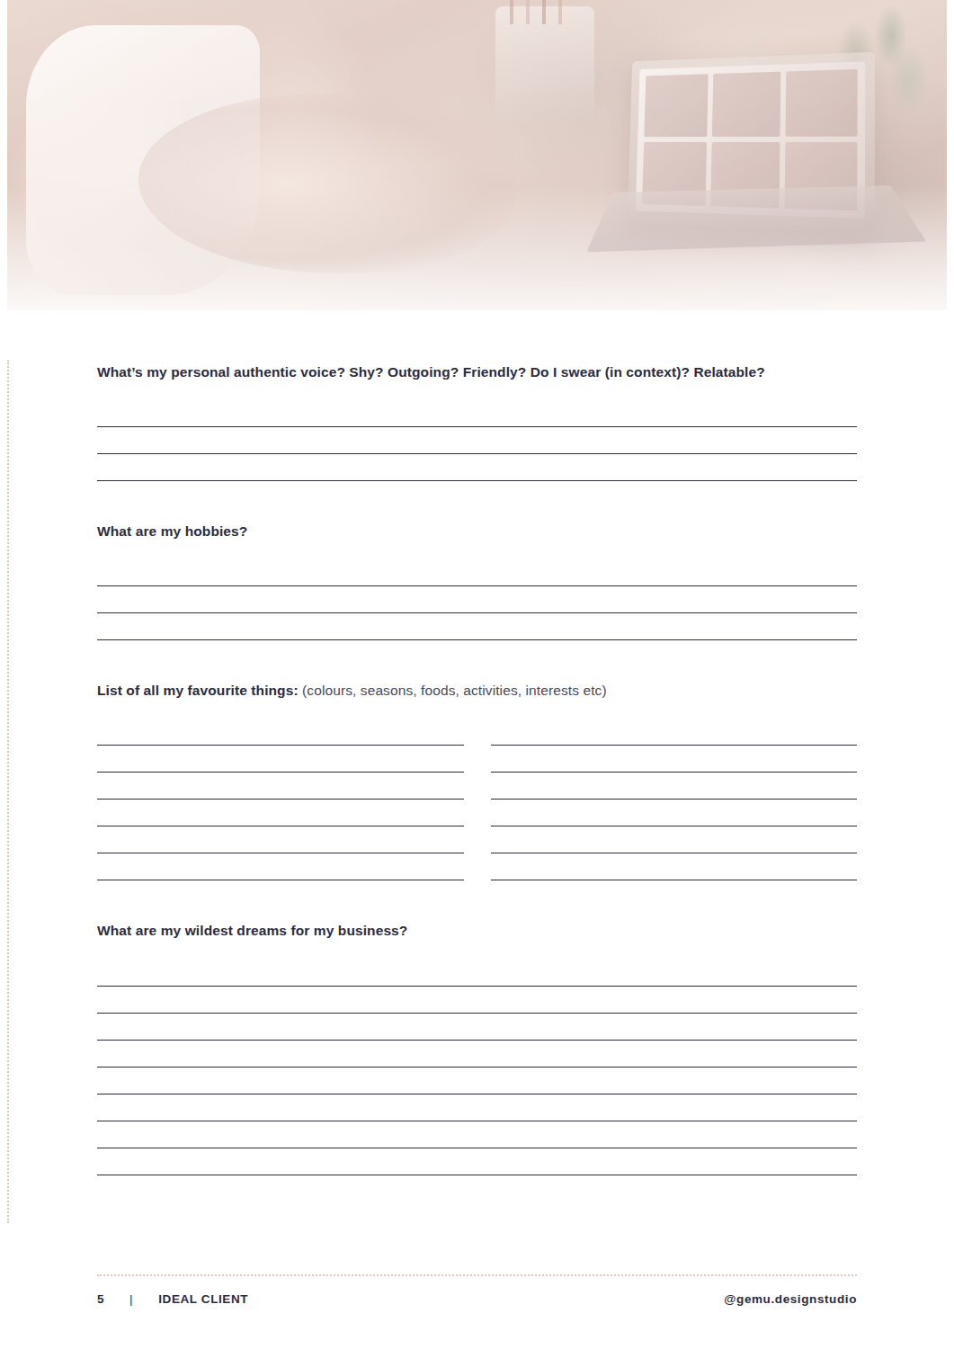What’s my personal authentic voice? Shy? Outgoing? Friendly? Do I swear (in context)? Relatable?
What are my hobbies?
List of all my favourite things: (colours, seasons, foods, activities, interests etc)
What are my wildest dreams for my business?
5 | IDEAL CLIENT
@gemu.designstudio